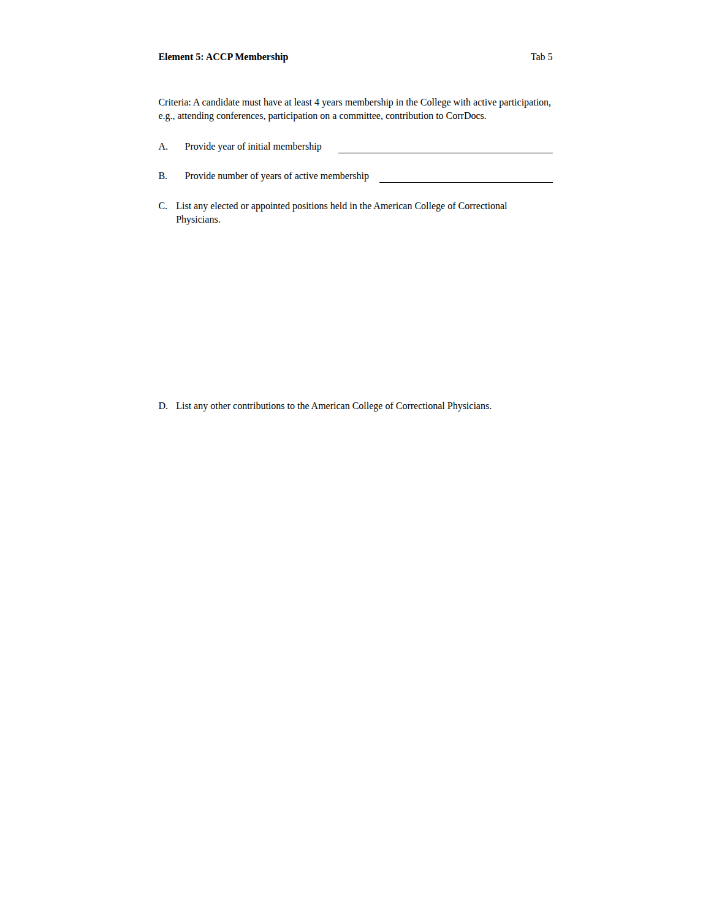Element 5: ACCP Membership
Tab 5
Criteria: A candidate must have at least 4 years membership in the College with active participation, e.g., attending conferences, participation on a committee, contribution to CorrDocs.
A.
Provide year of initial membership
B.
Provide number of years of active membership
C.
List any elected or appointed positions held in the American College of Correctional Physicians.
D.
List any other contributions to the American College of Correctional Physicians.